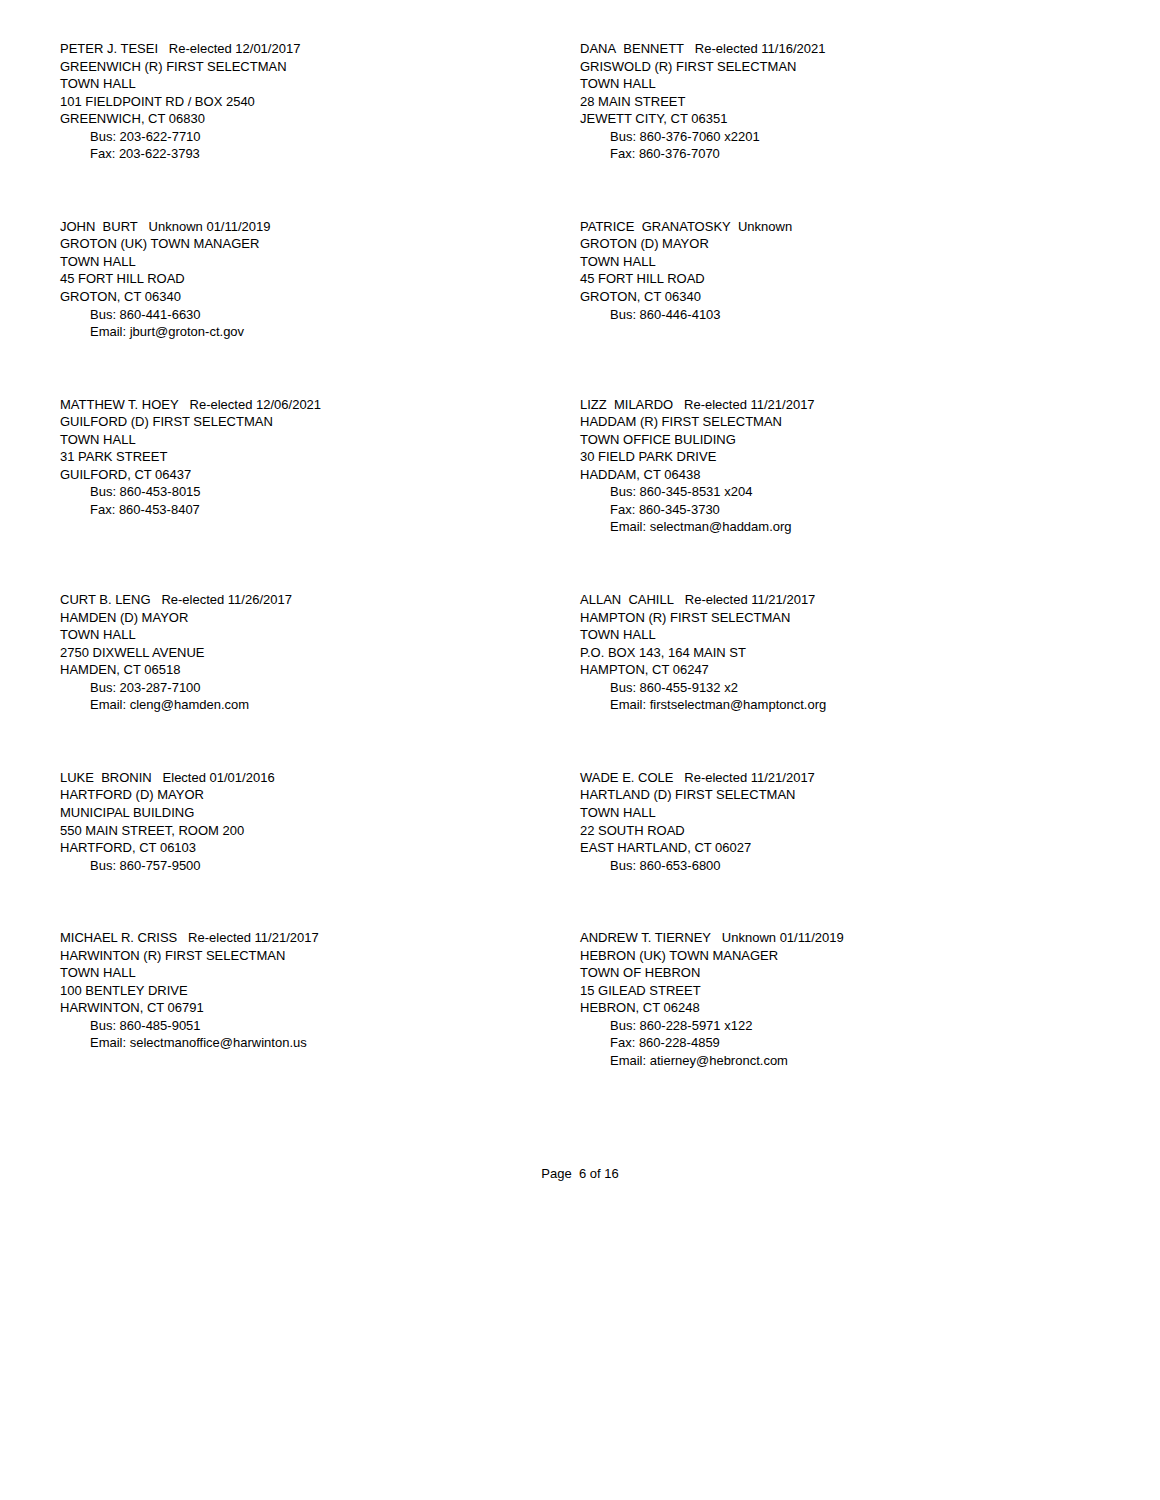| PETER J. TESEI Re-elected 12/01/2017 GREENWICH (R) FIRST SELECTMAN TOWN HALL 101 FIELDPOINT RD / BOX 2540 GREENWICH, CT 06830 Bus: 203-622-7710 Fax: 203-622-3793 | DANA BENNETT Re-elected 11/16/2021 GRISWOLD (R) FIRST SELECTMAN TOWN HALL 28 MAIN STREET JEWETT CITY, CT 06351 Bus: 860-376-7060 x2201 Fax: 860-376-7070 |
| JOHN BURT Unknown 01/11/2019 GROTON (UK) TOWN MANAGER TOWN HALL 45 FORT HILL ROAD GROTON, CT 06340 Bus: 860-441-6630 Email: jburt@groton-ct.gov | PATRICE GRANATOSKY Unknown GROTON (D) MAYOR TOWN HALL 45 FORT HILL ROAD GROTON, CT 06340 Bus: 860-446-4103 |
| MATTHEW T. HOEY Re-elected 12/06/2021 GUILFORD (D) FIRST SELECTMAN TOWN HALL 31 PARK STREET GUILFORD, CT 06437 Bus: 860-453-8015 Fax: 860-453-8407 | LIZZ MILARDO Re-elected 11/21/2017 HADDAM (R) FIRST SELECTMAN TOWN OFFICE BULIDING 30 FIELD PARK DRIVE HADDAM, CT 06438 Bus: 860-345-8531 x204 Fax: 860-345-3730 Email: selectman@haddam.org |
| CURT B. LENG Re-elected 11/26/2017 HAMDEN (D) MAYOR TOWN HALL 2750 DIXWELL AVENUE HAMDEN, CT 06518 Bus: 203-287-7100 Email: cleng@hamden.com | ALLAN CAHILL Re-elected 11/21/2017 HAMPTON (R) FIRST SELECTMAN TOWN HALL P.O. BOX 143, 164 MAIN ST HAMPTON, CT 06247 Bus: 860-455-9132 x2 Email: firstselectman@hamptonct.org |
| LUKE BRONIN Elected 01/01/2016 HARTFORD (D) MAYOR MUNICIPAL BUILDING 550 MAIN STREET, ROOM 200 HARTFORD, CT 06103 Bus: 860-757-9500 | WADE E. COLE Re-elected 11/21/2017 HARTLAND (D) FIRST SELECTMAN TOWN HALL 22 SOUTH ROAD EAST HARTLAND, CT 06027 Bus: 860-653-6800 |
| MICHAEL R. CRISS Re-elected 11/21/2017 HARWINTON (R) FIRST SELECTMAN TOWN HALL 100 BENTLEY DRIVE HARWINTON, CT 06791 Bus: 860-485-9051 Email: selectmanoffice@harwinton.us | ANDREW T. TIERNEY Unknown 01/11/2019 HEBRON (UK) TOWN MANAGER TOWN OF HEBRON 15 GILEAD STREET HEBRON, CT 06248 Bus: 860-228-5971 x122 Fax: 860-228-4859 Email: atierney@hebronct.com |
Page 6 of 16